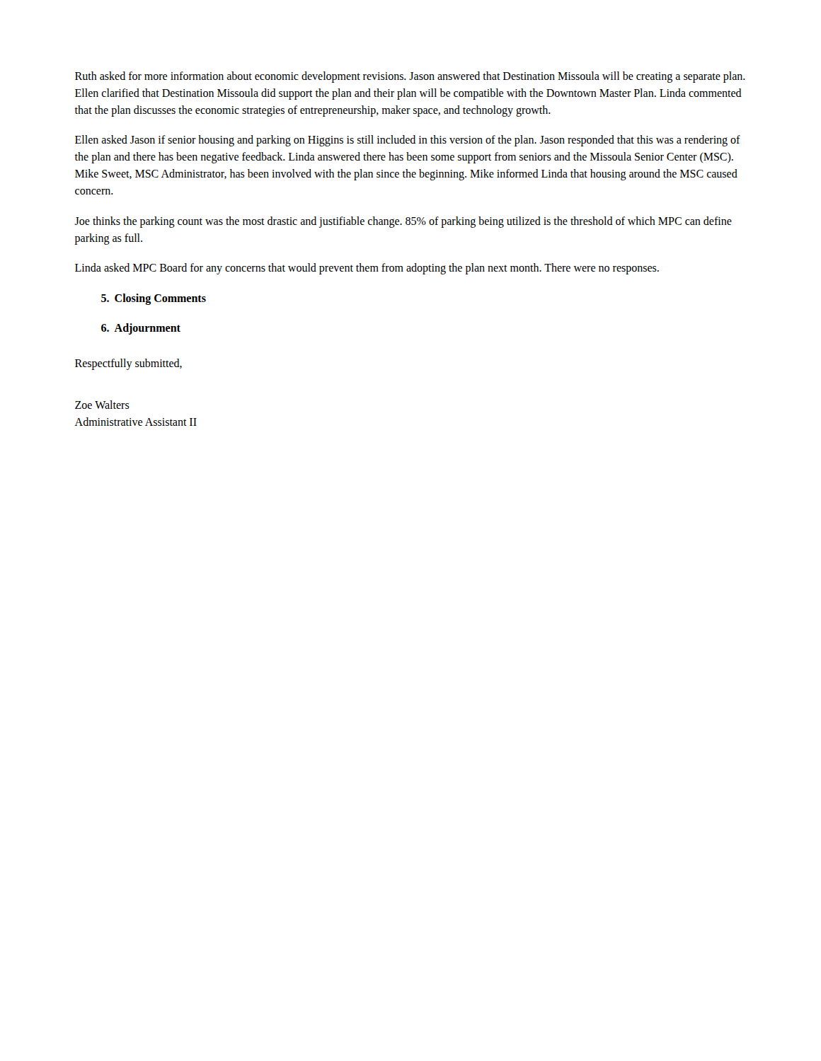Ruth asked for more information about economic development revisions. Jason answered that Destination Missoula will be creating a separate plan. Ellen clarified that Destination Missoula did support the plan and their plan will be compatible with the Downtown Master Plan. Linda commented that the plan discusses the economic strategies of entrepreneurship, maker space, and technology growth.
Ellen asked Jason if senior housing and parking on Higgins is still included in this version of the plan. Jason responded that this was a rendering of the plan and there has been negative feedback. Linda answered there has been some support from seniors and the Missoula Senior Center (MSC). Mike Sweet, MSC Administrator, has been involved with the plan since the beginning. Mike informed Linda that housing around the MSC caused concern.
Joe thinks the parking count was the most drastic and justifiable change. 85% of parking being utilized is the threshold of which MPC can define parking as full.
Linda asked MPC Board for any concerns that would prevent them from adopting the plan next month. There were no responses.
Closing Comments
Adjournment
Respectfully submitted,
Zoe Walters
Administrative Assistant II